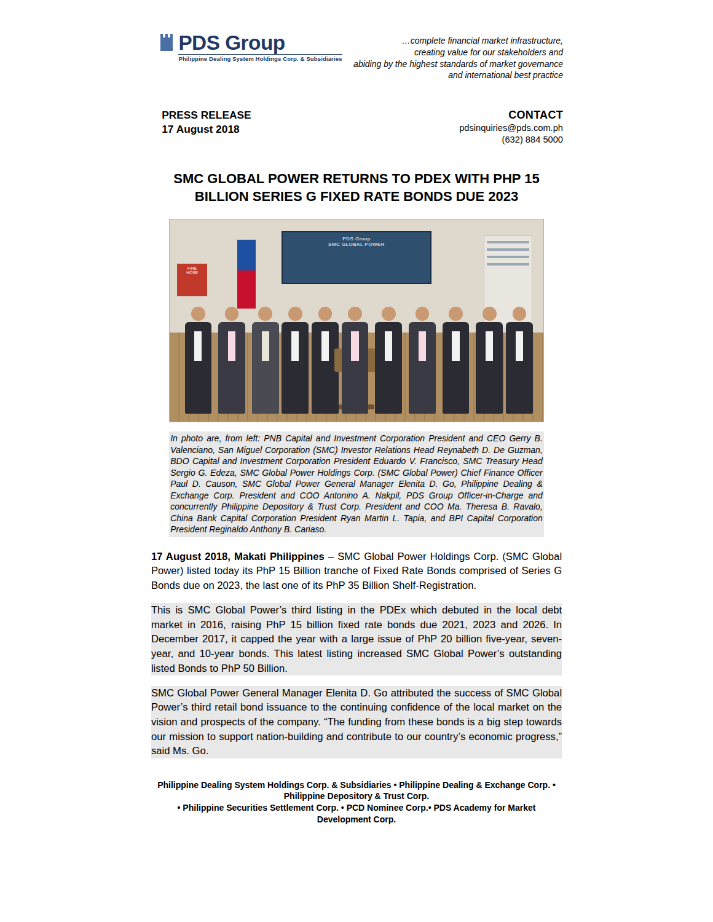PDS Group
Philippine Dealing System Holdings Corp. & Subsidiaries
…complete financial market infrastructure,
creating value for our stakeholders and
abiding by the highest standards of market governance
and international best practice
PRESS RELEASE
17 August 2018
CONTACT
pdsinquiries@pds.com.ph
(632) 884 5000
SMC GLOBAL POWER RETURNS TO PDEX WITH PHP 15 BILLION SERIES G FIXED RATE BONDS DUE 2023
PDS Group
SMC GLOBAL POWER
FIRE
HOSE
In photo are, from left: PNB Capital and Investment Corporation President and CEO Gerry B. Valenciano, San Miguel Corporation (SMC) Investor Relations Head Reynabeth D. De Guzman, BDO Capital and Investment Corporation President Eduardo V. Francisco, SMC Treasury Head Sergio G. Edeza, SMC Global Power Holdings Corp. (SMC Global Power) Chief Finance Officer Paul D. Causon, SMC Global Power General Manager Elenita D. Go, Philippine Dealing & Exchange Corp. President and COO Antonino A. Nakpil, PDS Group Officer-in-Charge and concurrently Philippine Depository & Trust Corp. President and COO Ma. Theresa B. Ravalo, China Bank Capital Corporation President Ryan Martin L. Tapia, and BPI Capital Corporation President Reginaldo Anthony B. Cariaso.
17 August 2018, Makati Philippines – SMC Global Power Holdings Corp. (SMC Global Power) listed today its PhP 15 Billion tranche of Fixed Rate Bonds comprised of Series G Bonds due on 2023, the last one of its PhP 35 Billion Shelf-Registration.
This is SMC Global Power’s third listing in the PDEx which debuted in the local debt market in 2016, raising PhP 15 billion fixed rate bonds due 2021, 2023 and 2026. In December 2017, it capped the year with a large issue of PhP 20 billion five-year, seven-year, and 10-year bonds. This latest listing increased SMC Global Power’s outstanding listed Bonds to PhP 50 Billion.
SMC Global Power General Manager Elenita D. Go attributed the success of SMC Global Power’s third retail bond issuance to the continuing confidence of the local market on the vision and prospects of the company. “The funding from these bonds is a big step towards our mission to support nation-building and contribute to our country’s economic progress,” said Ms. Go.
Philippine Dealing System Holdings Corp. & Subsidiaries • Philippine Dealing & Exchange Corp. • Philippine Depository & Trust Corp.
• Philippine Securities Settlement Corp. • PCD Nominee Corp.• PDS Academy for Market Development Corp.